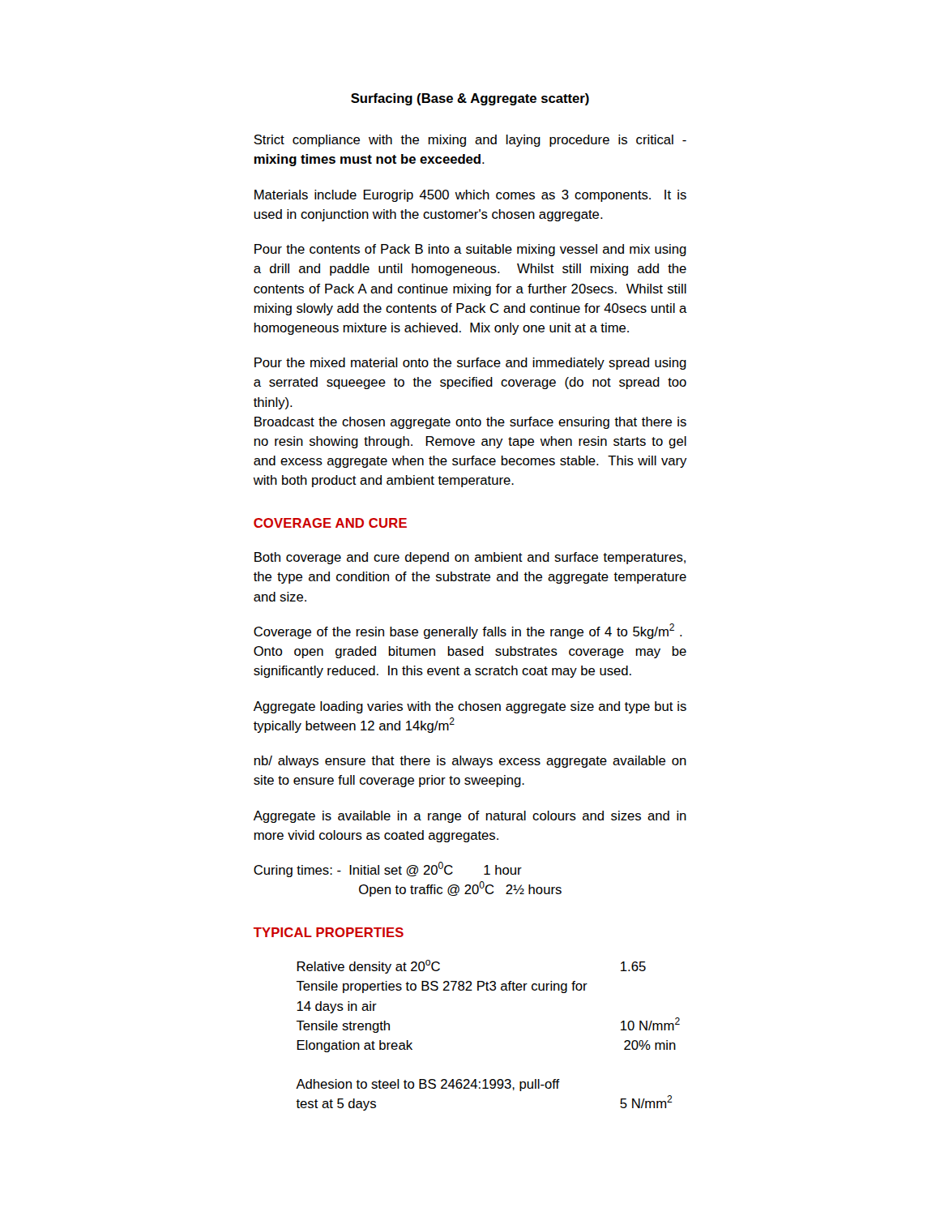Surfacing (Base & Aggregate scatter)
Strict compliance with the mixing and laying procedure is critical - mixing times must not be exceeded.
Materials include Eurogrip 4500 which comes as 3 components. It is used in conjunction with the customer's chosen aggregate.
Pour the contents of Pack B into a suitable mixing vessel and mix using a drill and paddle until homogeneous. Whilst still mixing add the contents of Pack A and continue mixing for a further 20secs. Whilst still mixing slowly add the contents of Pack C and continue for 40secs until a homogeneous mixture is achieved. Mix only one unit at a time.
Pour the mixed material onto the surface and immediately spread using a serrated squeegee to the specified coverage (do not spread too thinly).
Broadcast the chosen aggregate onto the surface ensuring that there is no resin showing through. Remove any tape when resin starts to gel and excess aggregate when the surface becomes stable. This will vary with both product and ambient temperature.
COVERAGE AND CURE
Both coverage and cure depend on ambient and surface temperatures, the type and condition of the substrate and the aggregate temperature and size.
Coverage of the resin base generally falls in the range of 4 to 5kg/m2 . Onto open graded bitumen based substrates coverage may be significantly reduced. In this event a scratch coat may be used.
Aggregate loading varies with the chosen aggregate size and type but is typically between 12 and 14kg/m2
nb/ always ensure that there is always excess aggregate available on site to ensure full coverage prior to sweeping.
Aggregate is available in a range of natural colours and sizes and in more vivid colours as coated aggregates.
Curing times: - Initial set @ 200C 1 hour Open to traffic @ 200C 2½ hours
TYPICAL PROPERTIES
| Relative density at 20 o C | 1.65 |
| Tensile properties to BS 2782 Pt3 after curing for | |
| 14 days in air | |
| Tensile strength | 10 N/mm 2 |
| Elongation at break | 20% min |
| Adhesion to steel to BS 24624:1993, pull-off | |
| test at 5 days | 5 N/mm 2 |